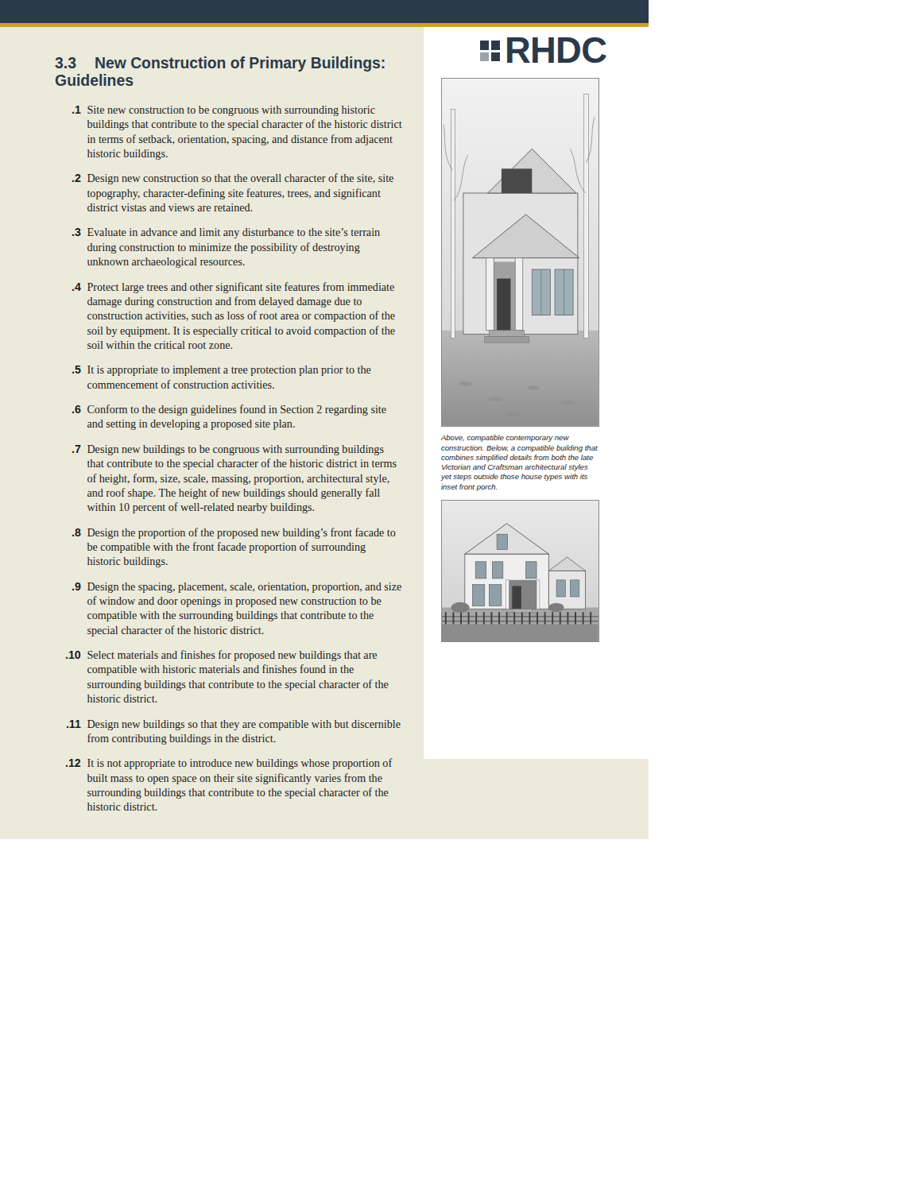RHDC
3.3 New Construction of Primary Buildings: Guidelines
.1 Site new construction to be congruous with surrounding historic buildings that contribute to the special character of the historic district in terms of setback, orientation, spacing, and distance from adjacent historic buildings.
.2 Design new construction so that the overall character of the site, site topography, character-defining site features, trees, and significant district vistas and views are retained.
.3 Evaluate in advance and limit any disturbance to the site’s terrain during construction to minimize the possibility of destroying unknown archaeological resources.
.4 Protect large trees and other significant site features from immediate damage during construction and from delayed damage due to construction activities, such as loss of root area or compaction of the soil by equipment. It is especially critical to avoid compaction of the soil within the critical root zone.
.5 It is appropriate to implement a tree protection plan prior to the commencement of construction activities.
.6 Conform to the design guidelines found in Section 2 regarding site and setting in developing a proposed site plan.
.7 Design new buildings to be congruous with surrounding buildings that contribute to the special character of the historic district in terms of height, form, size, scale, massing, proportion, architectural style, and roof shape. The height of new buildings should generally fall within 10 percent of well-related nearby buildings.
.8 Design the proportion of the proposed new building’s front facade to be compatible with the front facade proportion of surrounding historic buildings.
.9 Design the spacing, placement, scale, orientation, proportion, and size of window and door openings in proposed new construction to be compatible with the surrounding buildings that contribute to the special character of the historic district.
.10 Select materials and finishes for proposed new buildings that are compatible with historic materials and finishes found in the surrounding buildings that contribute to the special character of the historic district.
.11 Design new buildings so that they are compatible with but discernible from contributing buildings in the district.
.12 It is not appropriate to introduce new buildings whose proportion of built mass to open space on their site significantly varies from the surrounding buildings that contribute to the special character of the historic district.
Above, compatible contemporary new construction. Below, a compatible building that combines simplified details from both the late Victorian and Craftsman architectural styles yet steps outside those house types with its inset front porch.
69
Additions and New Construction